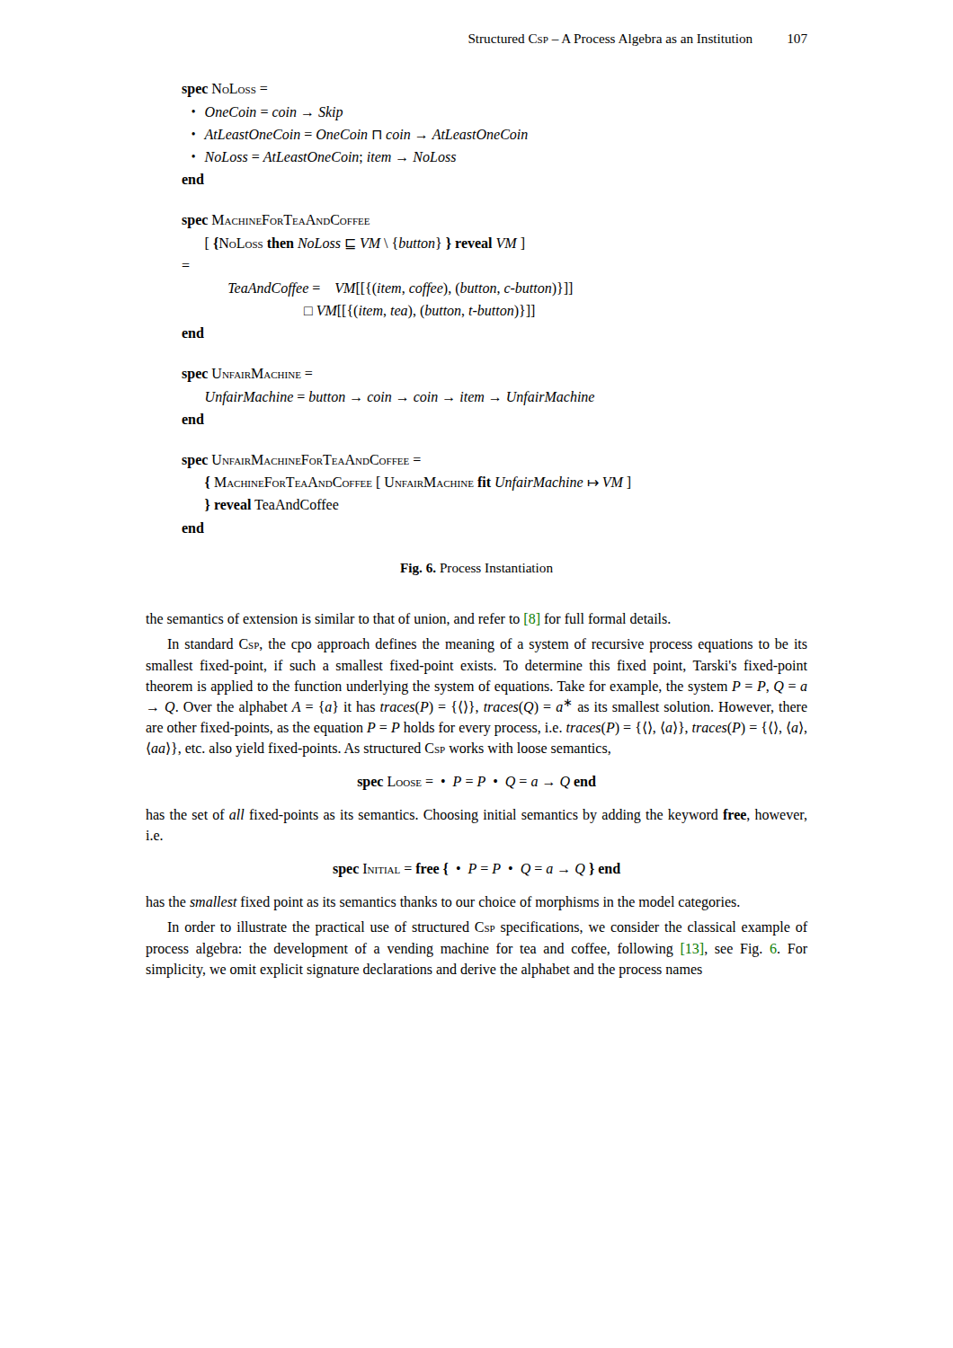Structured Csp – A Process Algebra as an Institution107
spec NoLoss =
OneCoin = coin → Skip
AtLeastOneCoin = OneCoin ⊓ coin → AtLeastOneCoin
NoLoss = AtLeastOneCoin; item → NoLoss
end
spec MachineForTeaAndCoffee
[ {NoLoss then NoLoss ⊑ VM \ {button} } reveal VM ]
=
TeaAndCoffee = VM[[{(item, coffee), (button, c-button)}]]
□ VM[[{(item, tea), (button, t-button)}]]
end
spec UnfairMachine =
UnfairMachine = button → coin → coin → item → UnfairMachine
end
spec UnfairMachineForTeaAndCoffee =
{ MachineForTeaAndCoffee [ UnfairMachine fit UnfairMachine ↦ VM ]
} reveal TeaAndCoffee
end
Fig. 6. Process Instantiation
the semantics of extension is similar to that of union, and refer to [8] for full formal details.
In standard Csp, the cpo approach defines the meaning of a system of recursive process equations to be its smallest fixed-point, if such a smallest fixed-point exists. To determine this fixed point, Tarski's fixed-point theorem is applied to the function underlying the system of equations. Take for example, the system P = P, Q = a → Q. Over the alphabet A = {a} it has traces(P) = {⟨⟩}, traces(Q) = a∗ as its smallest solution. However, there are other fixed-points, as the equation P = P holds for every process, i.e. traces(P) = {⟨⟩, ⟨a⟩}, traces(P) = {⟨⟩, ⟨a⟩, ⟨aa⟩}, etc. also yield fixed-points. As structured Csp works with loose semantics,
spec Loose = • P = P • Q = a → Q end
has the set of all fixed-points as its semantics. Choosing initial semantics by adding the keyword free, however, i.e.
spec Initial = free { • P = P • Q = a → Q } end
has the smallest fixed point as its semantics thanks to our choice of morphisms in the model categories.
In order to illustrate the practical use of structured Csp specifications, we consider the classical example of process algebra: the development of a vending machine for tea and coffee, following [13], see Fig. 6. For simplicity, we omit explicit signature declarations and derive the alphabet and the process names